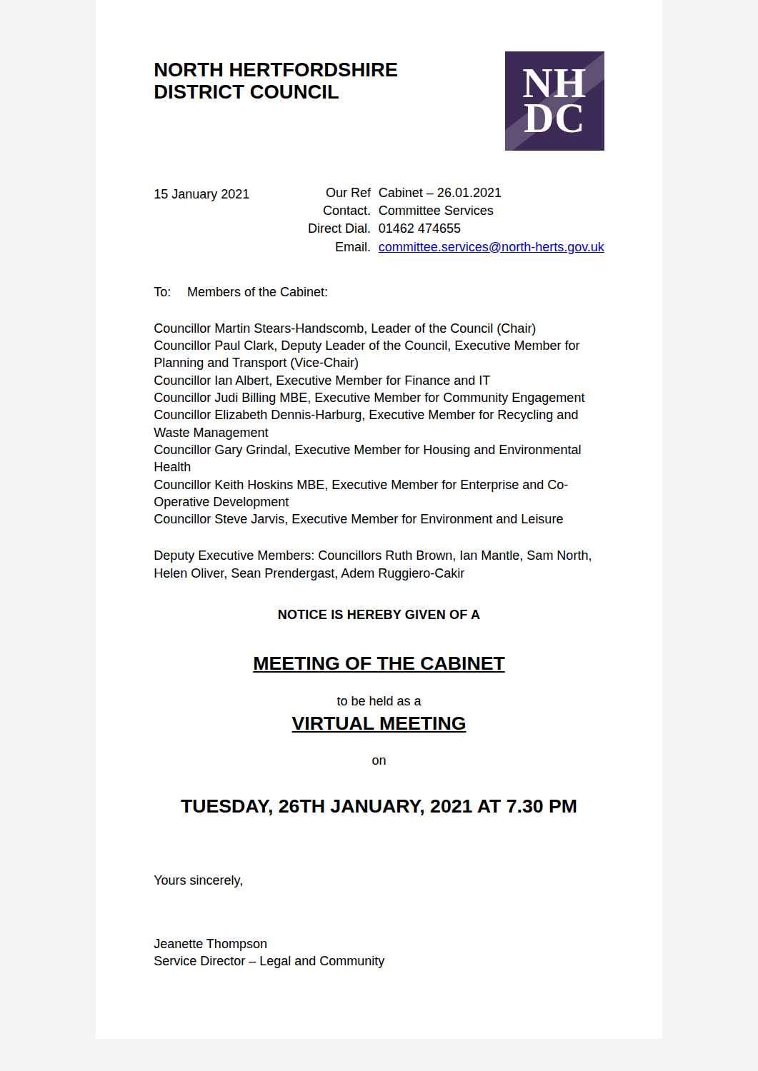NORTH HERTFORDSHIRE DISTRICT COUNCIL
NH DC
15 January 2021
| Our Ref | Cabinet – 26.01.2021 |
| Contact. | Committee Services |
| Direct Dial. | 01462 474655 |
| Email. | committee.services@north-herts.gov.uk |
To: Members of the Cabinet:
Councillor Martin Stears-Handscomb, Leader of the Council (Chair)
Councillor Paul Clark, Deputy Leader of the Council, Executive Member for Planning and Transport (Vice-Chair)
Councillor Ian Albert, Executive Member for Finance and IT
Councillor Judi Billing MBE, Executive Member for Community Engagement
Councillor Elizabeth Dennis-Harburg, Executive Member for Recycling and Waste Management
Councillor Gary Grindal, Executive Member for Housing and Environmental Health
Councillor Keith Hoskins MBE, Executive Member for Enterprise and Co-Operative Development
Councillor Steve Jarvis, Executive Member for Environment and Leisure
Deputy Executive Members: Councillors Ruth Brown, Ian Mantle, Sam North, Helen Oliver, Sean Prendergast, Adem Ruggiero-Cakir
NOTICE IS HEREBY GIVEN OF A
MEETING OF THE CABINET
to be held as a
VIRTUAL MEETING
on
TUESDAY, 26TH JANUARY, 2021 AT 7.30 PM
Yours sincerely,
Jeanette Thompson
Service Director – Legal and Community